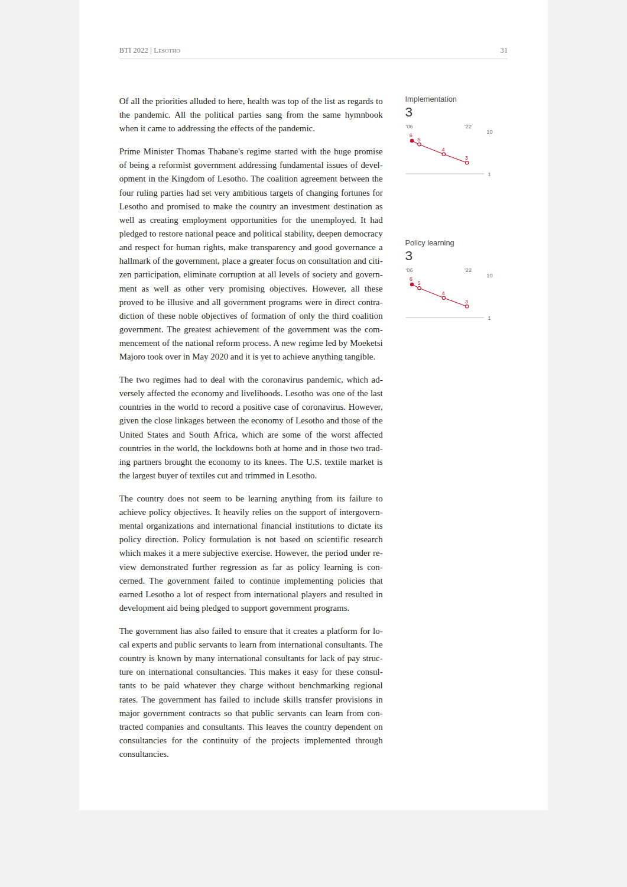BTI 2022 | Lesotho
31
Of all the priorities alluded to here, health was top of the list as regards to the pandemic. All the political parties sang from the same hymnbook when it came to addressing the effects of the pandemic.
Prime Minister Thomas Thabane's regime started with the huge promise of being a reformist government addressing fundamental issues of development in the Kingdom of Lesotho. The coalition agreement between the four ruling parties had set very ambitious targets of changing fortunes for Lesotho and promised to make the country an investment destination as well as creating employment opportunities for the unemployed. It had pledged to restore national peace and political stability, deepen democracy and respect for human rights, make transparency and good governance a hallmark of the government, place a greater focus on consultation and citizen participation, eliminate corruption at all levels of society and government as well as other very promising objectives. However, all these proved to be illusive and all government programs were in direct contradiction of these noble objectives of formation of only the third coalition government. The greatest achievement of the government was the commencement of the national reform process. A new regime led by Moeketsi Majoro took over in May 2020 and it is yet to achieve anything tangible.
The two regimes had to deal with the coronavirus pandemic, which adversely affected the economy and livelihoods. Lesotho was one of the last countries in the world to record a positive case of coronavirus. However, given the close linkages between the economy of Lesotho and those of the United States and South Africa, which are some of the worst affected countries in the world, the lockdowns both at home and in those two trading partners brought the economy to its knees. The U.S. textile market is the largest buyer of textiles cut and trimmed in Lesotho.
The country does not seem to be learning anything from its failure to achieve policy objectives. It heavily relies on the support of intergovernmental organizations and international financial institutions to dictate its policy direction. Policy formulation is not based on scientific research which makes it a mere subjective exercise. However, the period under review demonstrated further regression as far as policy learning is concerned. The government failed to continue implementing policies that earned Lesotho a lot of respect from international players and resulted in development aid being pledged to support government programs.
The government has also failed to ensure that it creates a platform for local experts and public servants to learn from international consultants. The country is known by many international consultants for lack of pay structure on international consultancies. This makes it easy for these consultants to be paid whatever they charge without benchmarking regional rates. The government has failed to include skills transfer provisions in major government contracts so that public servants can learn from contracted companies and consultants. This leaves the country dependent on consultancies for the continuity of the projects implemented through consultancies.
Implementation
3
'06 '22 10 1 6 5 4 3
Policy learning
3
'06 '22 10 1 6 5 4 3